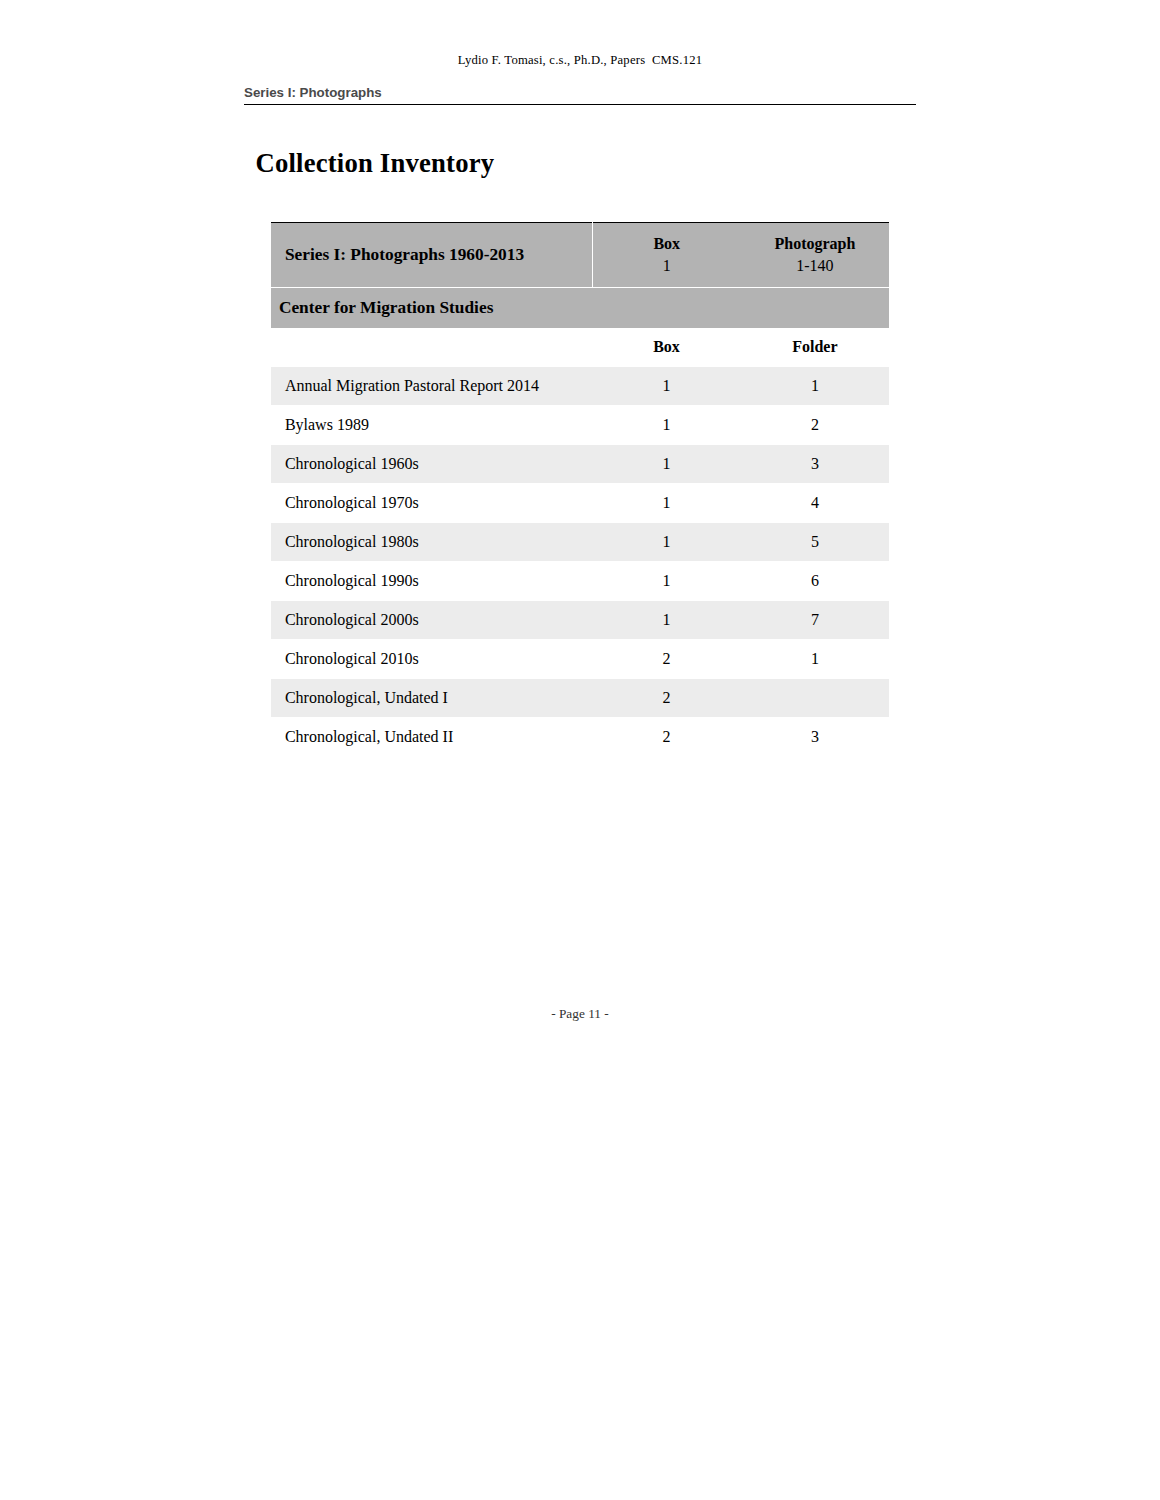Lydio F. Tomasi, c.s., Ph.D., Papers CMS.121
Series I: Photographs
Collection Inventory
| Series I: Photographs 1960-2013 | Box 1 | Photograph 1-140 |
| Center for Migration Studies |
| | Box | Folder |
| Annual Migration Pastoral Report 2014 | 1 | 1 |
| Bylaws 1989 | 1 | 2 |
| Chronological 1960s | 1 | 3 |
| Chronological 1970s | 1 | 4 |
| Chronological 1980s | 1 | 5 |
| Chronological 1990s | 1 | 6 |
| Chronological 2000s | 1 | 7 |
| Chronological 2010s | 2 | 1 |
| Chronological, Undated I | 2 | |
| Chronological, Undated II | 2 | 3 |
- Page 11 -